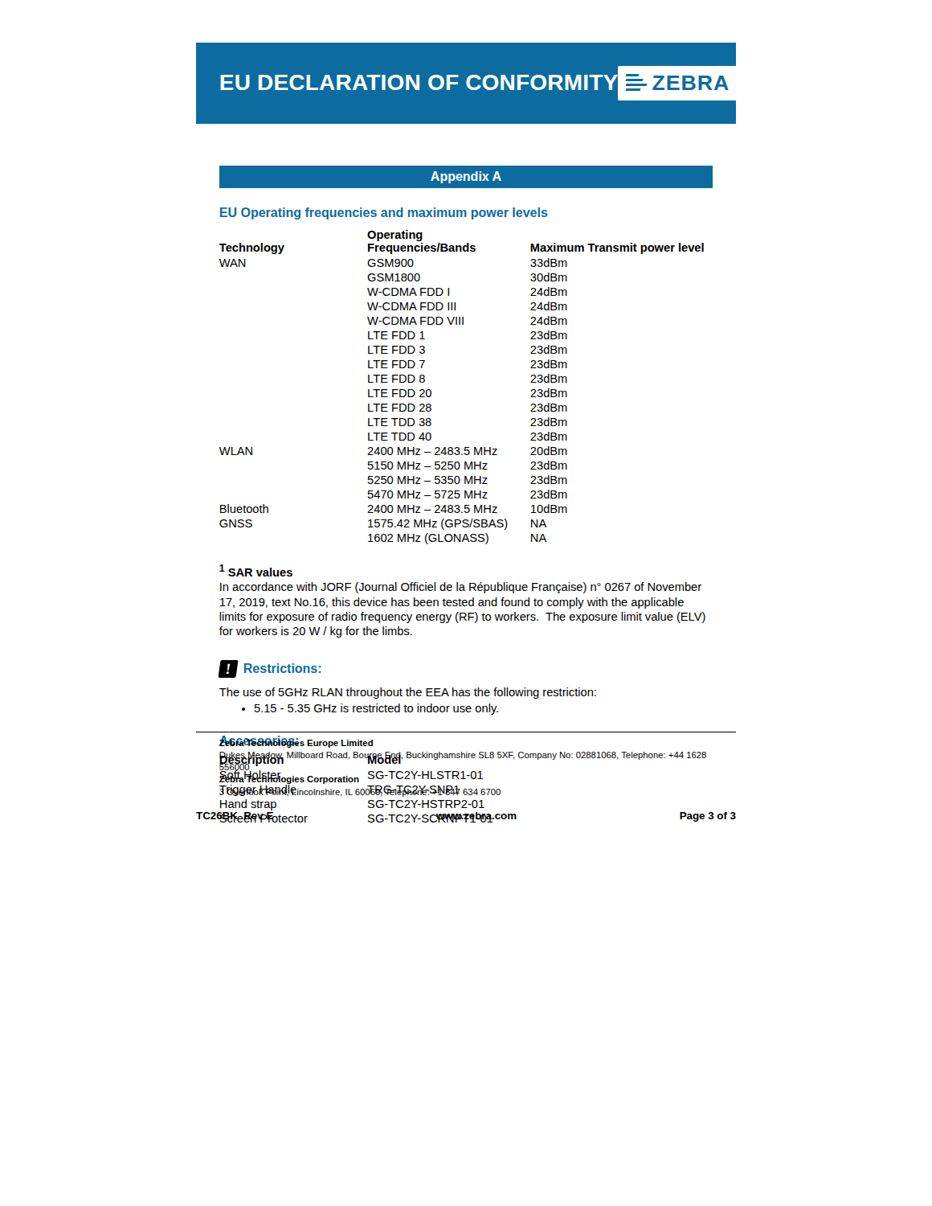EU DECLARATION OF CONFORMITY
ZEBRA
Appendix A
EU Operating frequencies and maximum power levels
| Technology | Operating Frequencies/Bands | Maximum Transmit power level |
| --- | --- | --- |
| WAN | GSM900 | 33dBm |
| | GSM1800 | 30dBm |
| | W-CDMA FDD I | 24dBm |
| | W-CDMA FDD III | 24dBm |
| | W-CDMA FDD VIII | 24dBm |
| | LTE FDD 1 | 23dBm |
| | LTE FDD 3 | 23dBm |
| | LTE FDD 7 | 23dBm |
| | LTE FDD 8 | 23dBm |
| | LTE FDD 20 | 23dBm |
| | LTE FDD 28 | 23dBm |
| | LTE TDD 38 | 23dBm |
| | LTE TDD 40 | 23dBm |
| WLAN | 2400 MHz – 2483.5 MHz | 20dBm |
| | 5150 MHz – 5250 MHz | 23dBm |
| | 5250 MHz – 5350 MHz | 23dBm |
| | 5470 MHz – 5725 MHz | 23dBm |
| Bluetooth | 2400 MHz – 2483.5 MHz | 10dBm |
| GNSS | 1575.42 MHz (GPS/SBAS) | NA |
| | 1602 MHz (GLONASS) | NA |
1 SAR values
In accordance with JORF (Journal Officiel de la République Française) n° 0267 of November 17, 2019, text No.16, this device has been tested and found to comply with the applicable limits for exposure of radio frequency energy (RF) to workers. The exposure limit value (ELV) for workers is 20 W / kg for the limbs.
! Restrictions:
The use of 5GHz RLAN throughout the EEA has the following restriction:
5.15 - 5.35 GHz is restricted to indoor use only.
Accessories:
| Description | Model |
| --- | --- |
| Soft Holster | SG-TC2Y-HLSTR1-01 |
| Trigger Handle | TRG-TC2Y-SNP1 |
| Hand strap | SG-TC2Y-HSTRP2-01 |
| Screen Protector | SG-TC2Y-SCRNPT1-01 |
Zebra Technologies Europe Limited
Dukes Meadow, Millboard Road, Bourne End, Buckinghamshire SL8 5XF, Company No: 02881068, Telephone: +44 1628 556000
Zebra Technologies Corporation
3 Overlook Point, Lincolnshire, IL 60069, Telephone: +1 847 634 6700
TC26BK Rev E
www.zebra.com
Page 3 of 3